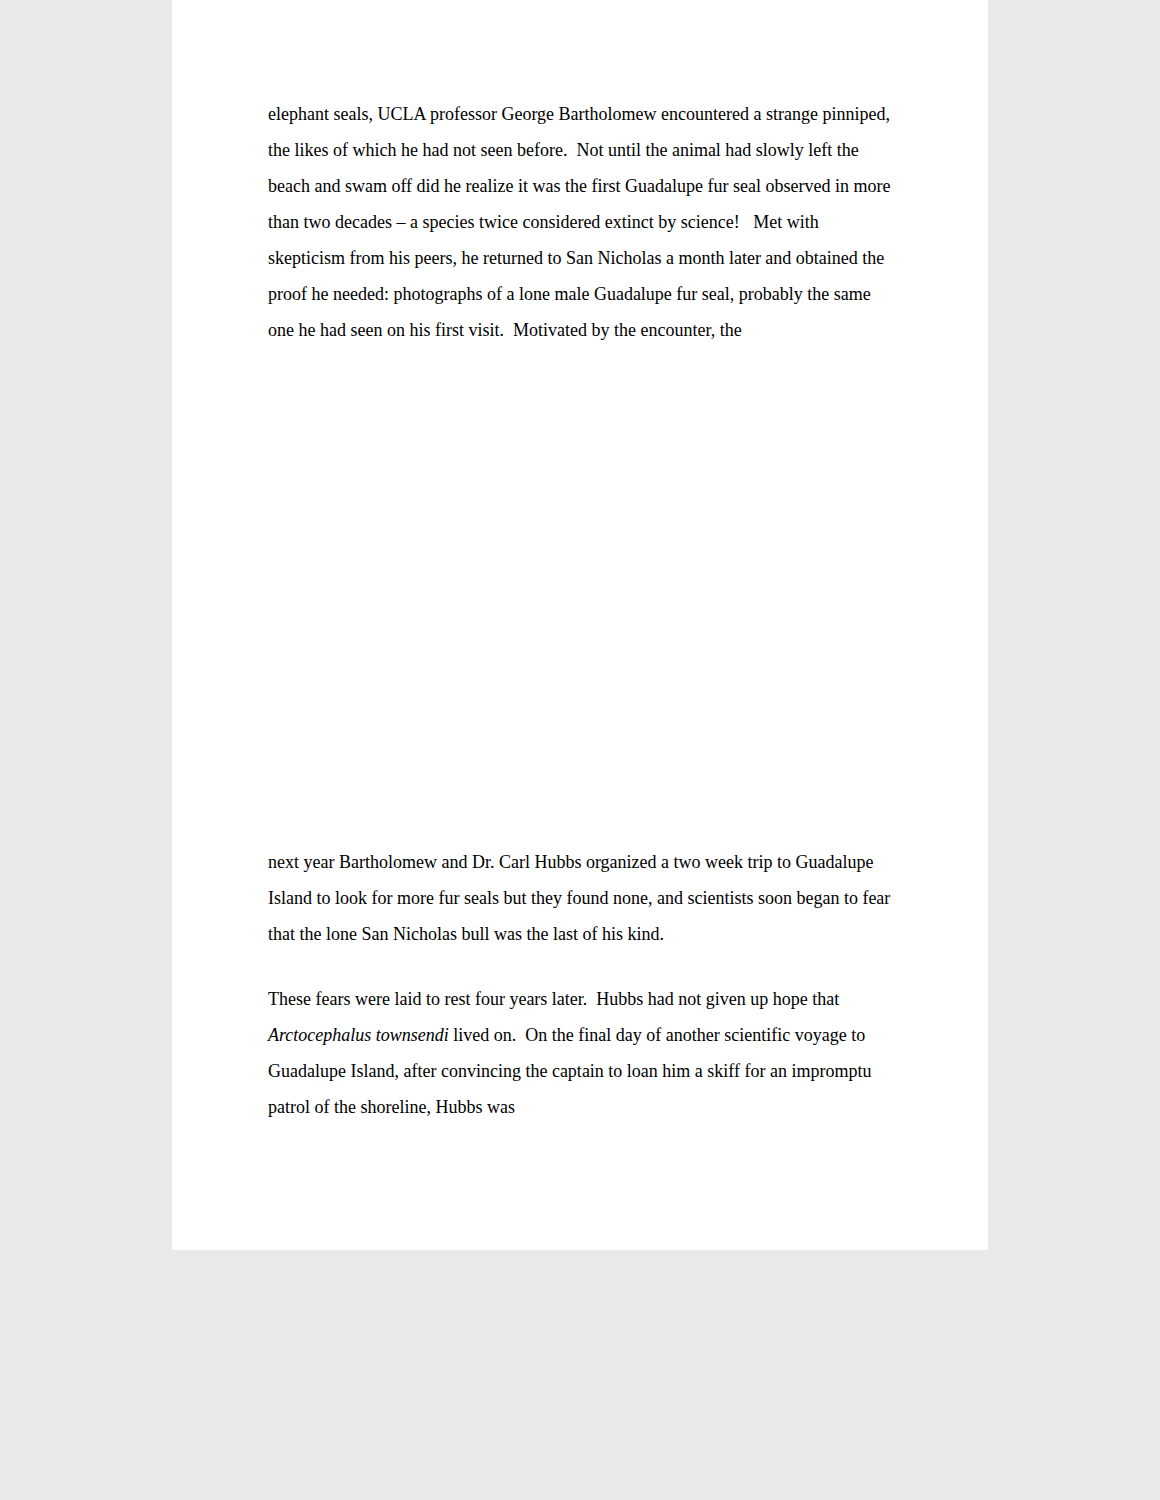elephant seals, UCLA professor George Bartholomew encountered a strange pinniped, the likes of which he had not seen before. Not until the animal had slowly left the beach and swam off did he realize it was the first Guadalupe fur seal observed in more than two decades – a species twice considered extinct by science! Met with skepticism from his peers, he returned to San Nicholas a month later and obtained the proof he needed: photographs of a lone male Guadalupe fur seal, probably the same one he had seen on his first visit. Motivated by the encounter, the
next year Bartholomew and Dr. Carl Hubbs organized a two week trip to Guadalupe Island to look for more fur seals but they found none, and scientists soon began to fear that the lone San Nicholas bull was the last of his kind.
These fears were laid to rest four years later. Hubbs had not given up hope that Arctocephalus townsendi lived on. On the final day of another scientific voyage to Guadalupe Island, after convincing the captain to loan him a skiff for an impromptu patrol of the shoreline, Hubbs was